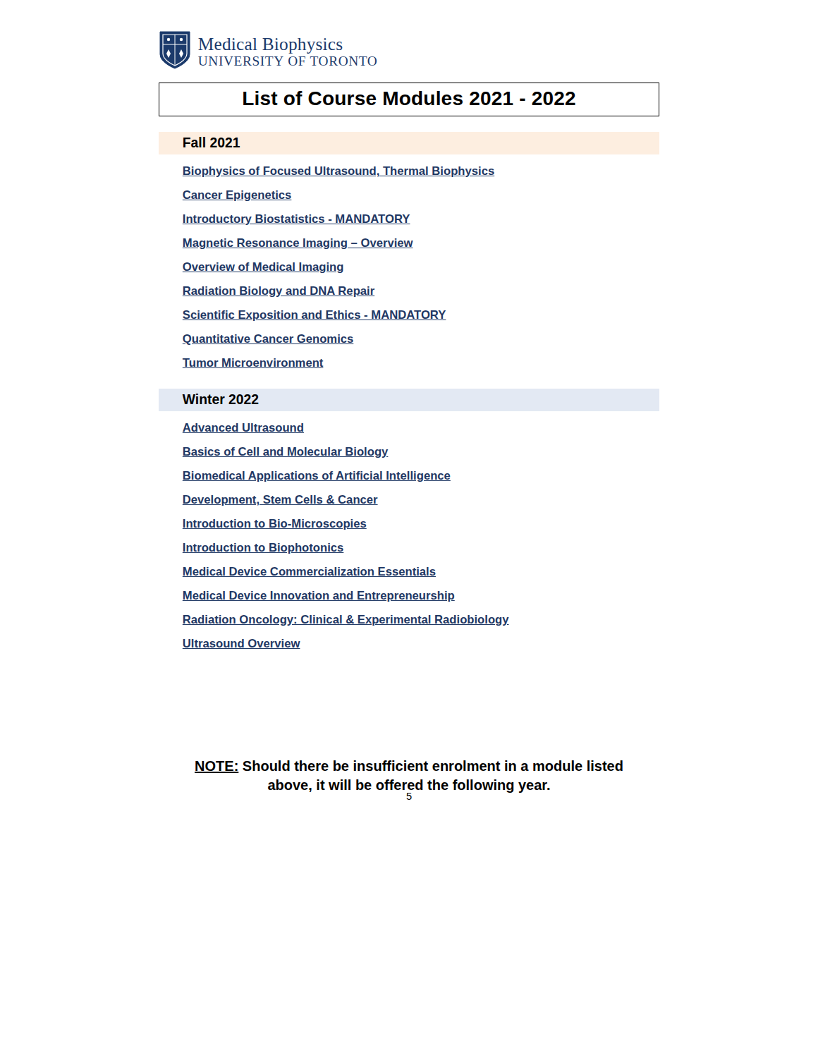Medical Biophysics
UNIVERSITY OF TORONTO
List of Course Modules 2021 - 2022
Fall 2021
Biophysics of Focused Ultrasound, Thermal Biophysics
Cancer Epigenetics
Introductory Biostatistics - MANDATORY
Magnetic Resonance Imaging – Overview
Overview of Medical Imaging
Radiation Biology and DNA Repair
Scientific Exposition and Ethics - MANDATORY
Quantitative Cancer Genomics
Tumor Microenvironment
Winter 2022
Advanced Ultrasound
Basics of Cell and Molecular Biology
Biomedical Applications of Artificial Intelligence
Development, Stem Cells & Cancer
Introduction to Bio-Microscopies
Introduction to Biophotonics
Medical Device Commercialization Essentials
Medical Device Innovation and Entrepreneurship
Radiation Oncology: Clinical & Experimental Radiobiology
Ultrasound Overview
NOTE: Should there be insufficient enrolment in a module listed above, it will be offered the following year.
5